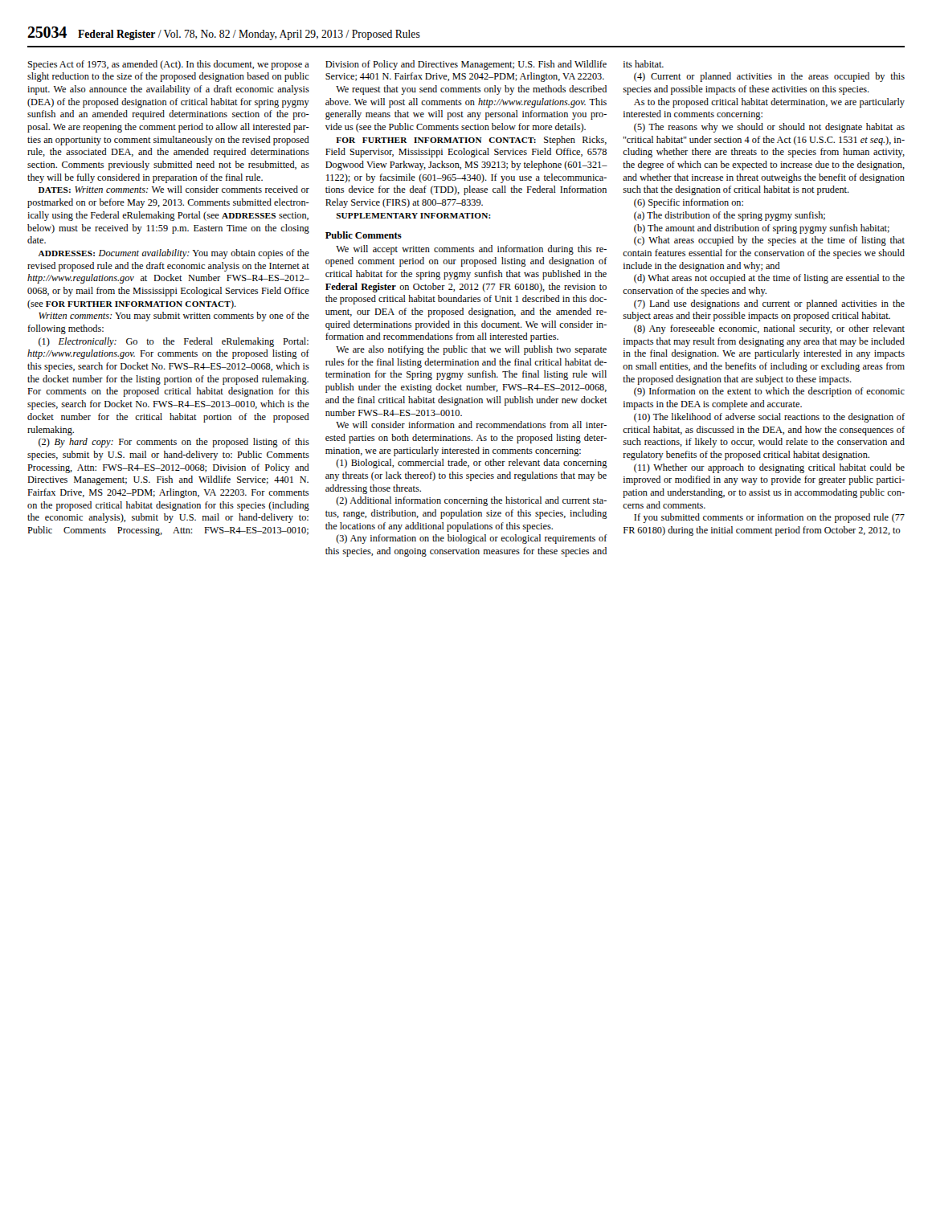25034 Federal Register / Vol. 78, No. 82 / Monday, April 29, 2013 / Proposed Rules
Species Act of 1973, as amended (Act). In this document, we propose a slight reduction to the size of the proposed designation based on public input. We also announce the availability of a draft economic analysis (DEA) of the proposed designation of critical habitat for spring pygmy sunfish and an amended required determinations section of the proposal. We are reopening the comment period to allow all interested parties an opportunity to comment simultaneously on the revised proposed rule, the associated DEA, and the amended required determinations section. Comments previously submitted need not be resubmitted, as they will be fully considered in preparation of the final rule.
DATES: Written comments: We will consider comments received or postmarked on or before May 29, 2013. Comments submitted electronically using the Federal eRulemaking Portal (see ADDRESSES section, below) must be received by 11:59 p.m. Eastern Time on the closing date.
ADDRESSES: Document availability: You may obtain copies of the revised proposed rule and the draft economic analysis on the Internet at http://www.regulations.gov at Docket Number FWS–R4–ES–2012–0068, or by mail from the Mississippi Ecological Services Field Office (see FOR FURTHER INFORMATION CONTACT).
Written comments: You may submit written comments by one of the following methods:
(1) Electronically: Go to the Federal eRulemaking Portal: http://www.regulations.gov. For comments on the proposed listing of this species, search for Docket No. FWS–R4–ES–2012–0068, which is the docket number for the listing portion of the proposed rulemaking. For comments on the proposed critical habitat designation for this species, search for Docket No. FWS–R4–ES–2013–0010, which is the docket number for the critical habitat portion of the proposed rulemaking.
(2) By hard copy: For comments on the proposed listing of this species, submit by U.S. mail or hand-delivery to: Public Comments Processing, Attn: FWS–R4–ES–2012–0068; Division of Policy and Directives Management; U.S. Fish and Wildlife Service; 4401 N. Fairfax Drive, MS 2042–PDM; Arlington, VA 22203. For comments on the proposed critical habitat designation for this species (including the economic analysis), submit by U.S. mail or hand-delivery to: Public Comments Processing, Attn: FWS–R4–ES–2013–0010; Division of Policy and Directives Management; U.S. Fish and Wildlife Service; 4401 N. Fairfax Drive, MS 2042–PDM; Arlington, VA 22203.
We request that you send comments only by the methods described above. We will post all comments on http://www.regulations.gov. This generally means that we will post any personal information you provide us (see the Public Comments section below for more details).
FOR FURTHER INFORMATION CONTACT: Stephen Ricks, Field Supervisor, Mississippi Ecological Services Field Office, 6578 Dogwood View Parkway, Jackson, MS 39213; by telephone (601–321–1122); or by facsimile (601–965–4340). If you use a telecommunications device for the deaf (TDD), please call the Federal Information Relay Service (FIRS) at 800–877–8339.
SUPPLEMENTARY INFORMATION:
Public Comments
We will accept written comments and information during this reopened comment period on our proposed listing and designation of critical habitat for the spring pygmy sunfish that was published in the Federal Register on October 2, 2012 (77 FR 60180), the revision to the proposed critical habitat boundaries of Unit 1 described in this document, our DEA of the proposed designation, and the amended required determinations provided in this document. We will consider information and recommendations from all interested parties.
We are also notifying the public that we will publish two separate rules for the final listing determination and the final critical habitat determination for the Spring pygmy sunfish. The final listing rule will publish under the existing docket number, FWS–R4–ES–2012–0068, and the final critical habitat designation will publish under new docket number FWS–R4–ES–2013–0010.
We will consider information and recommendations from all interested parties on both determinations. As to the proposed listing determination, we are particularly interested in comments concerning:
(1) Biological, commercial trade, or other relevant data concerning any threats (or lack thereof) to this species and regulations that may be addressing those threats.
(2) Additional information concerning the historical and current status, range, distribution, and population size of this species, including the locations of any additional populations of this species.
(3) Any information on the biological or ecological requirements of this species, and ongoing conservation measures for these species and its habitat.
(4) Current or planned activities in the areas occupied by this species and possible impacts of these activities on this species.
As to the proposed critical habitat determination, we are particularly interested in comments concerning:
(5) The reasons why we should or should not designate habitat as ''critical habitat'' under section 4 of the Act (16 U.S.C. 1531 et seq.), including whether there are threats to the species from human activity, the degree of which can be expected to increase due to the designation, and whether that increase in threat outweighs the benefit of designation such that the designation of critical habitat is not prudent.
(6) Specific information on:
(a) The distribution of the spring pygmy sunfish;
(b) The amount and distribution of spring pygmy sunfish habitat;
(c) What areas occupied by the species at the time of listing that contain features essential for the conservation of the species we should include in the designation and why; and
(d) What areas not occupied at the time of listing are essential to the conservation of the species and why.
(7) Land use designations and current or planned activities in the subject areas and their possible impacts on proposed critical habitat.
(8) Any foreseeable economic, national security, or other relevant impacts that may result from designating any area that may be included in the final designation. We are particularly interested in any impacts on small entities, and the benefits of including or excluding areas from the proposed designation that are subject to these impacts.
(9) Information on the extent to which the description of economic impacts in the DEA is complete and accurate.
(10) The likelihood of adverse social reactions to the designation of critical habitat, as discussed in the DEA, and how the consequences of such reactions, if likely to occur, would relate to the conservation and regulatory benefits of the proposed critical habitat designation.
(11) Whether our approach to designating critical habitat could be improved or modified in any way to provide for greater public participation and understanding, or to assist us in accommodating public concerns and comments.
If you submitted comments or information on the proposed rule (77 FR 60180) during the initial comment period from October 2, 2012, to